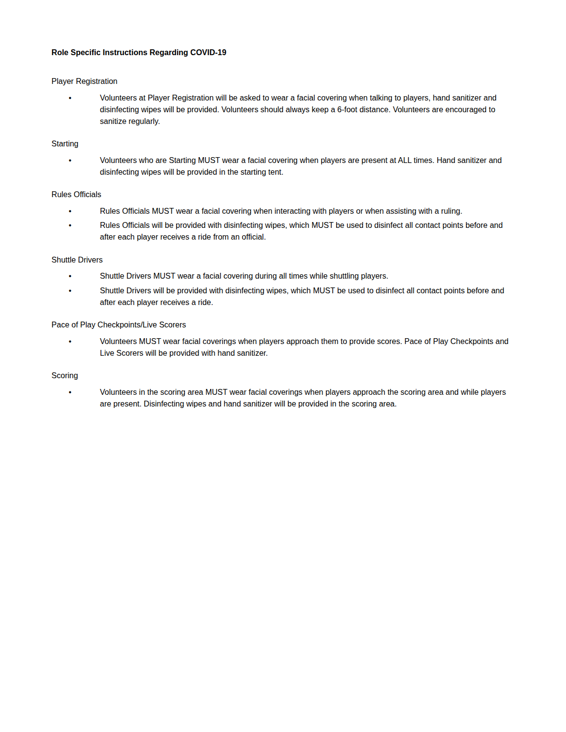Role Specific Instructions Regarding COVID-19
Player Registration
Volunteers at Player Registration will be asked to wear a facial covering when talking to players, hand sanitizer and disinfecting wipes will be provided. Volunteers should always keep a 6-foot distance. Volunteers are encouraged to sanitize regularly.
Starting
Volunteers who are Starting MUST wear a facial covering when players are present at ALL times. Hand sanitizer and disinfecting wipes will be provided in the starting tent.
Rules Officials
Rules Officials MUST wear a facial covering when interacting with players or when assisting with a ruling.
Rules Officials will be provided with disinfecting wipes, which MUST be used to disinfect all contact points before and after each player receives a ride from an official.
Shuttle Drivers
Shuttle Drivers MUST wear a facial covering during all times while shuttling players.
Shuttle Drivers will be provided with disinfecting wipes, which MUST be used to disinfect all contact points before and after each player receives a ride.
Pace of Play Checkpoints/Live Scorers
Volunteers MUST wear facial coverings when players approach them to provide scores. Pace of Play Checkpoints and Live Scorers will be provided with hand sanitizer.
Scoring
Volunteers in the scoring area MUST wear facial coverings when players approach the scoring area and while players are present. Disinfecting wipes and hand sanitizer will be provided in the scoring area.